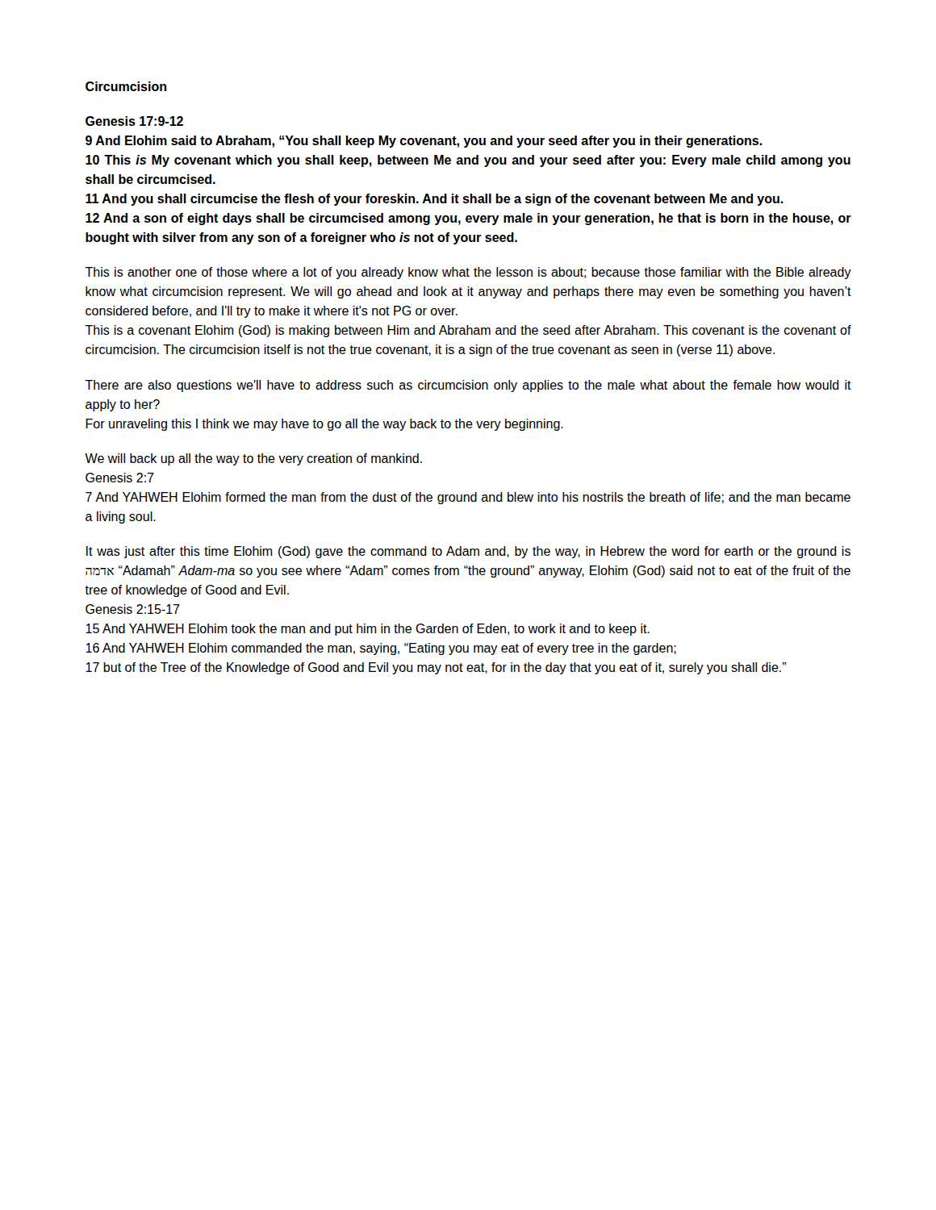Circumcision
Genesis 17:9-12
9 And Elohim said to Abraham, “You shall keep My covenant, you and your seed after you in their generations.
10 This is My covenant which you shall keep, between Me and you and your seed after you: Every male child among you shall be circumcised.
11 And you shall circumcise the flesh of your foreskin. And it shall be a sign of the covenant between Me and you.
12 And a son of eight days shall be circumcised among you, every male in your generation, he that is born in the house, or bought with silver from any son of a foreigner who is not of your seed.
This is another one of those where a lot of you already know what the lesson is about; because those familiar with the Bible already know what circumcision represent. We will go ahead and look at it anyway and perhaps there may even be something you haven’t considered before, and I'll try to make it where it's not PG or over.
This is a covenant Elohim (God) is making between Him and Abraham and the seed after Abraham. This covenant is the covenant of circumcision. The circumcision itself is not the true covenant, it is a sign of the true covenant as seen in (verse 11) above.
There are also questions we'll have to address such as circumcision only applies to the male what about the female how would it apply to her?
For unraveling this I think we may have to go all the way back to the very beginning.
We will back up all the way to the very creation of mankind.
Genesis 2:7
7 And YAHWEH Elohim formed the man from the dust of the ground and blew into his nostrils the breath of life; and the man became a living soul.
It was just after this time Elohim (God) gave the command to Adam and, by the way, in Hebrew the word for earth or the ground is אדמה “Adamah” Adam-ma so you see where “Adam” comes from “the ground” anyway, Elohim (God) said not to eat of the fruit of the tree of knowledge of Good and Evil.
Genesis 2:15-17
15 And YAHWEH Elohim took the man and put him in the Garden of Eden, to work it and to keep it.
16 And YAHWEH Elohim commanded the man, saying, “Eating you may eat of every tree in the garden;
17 but of the Tree of the Knowledge of Good and Evil you may not eat, for in the day that you eat of it, surely you shall die.”